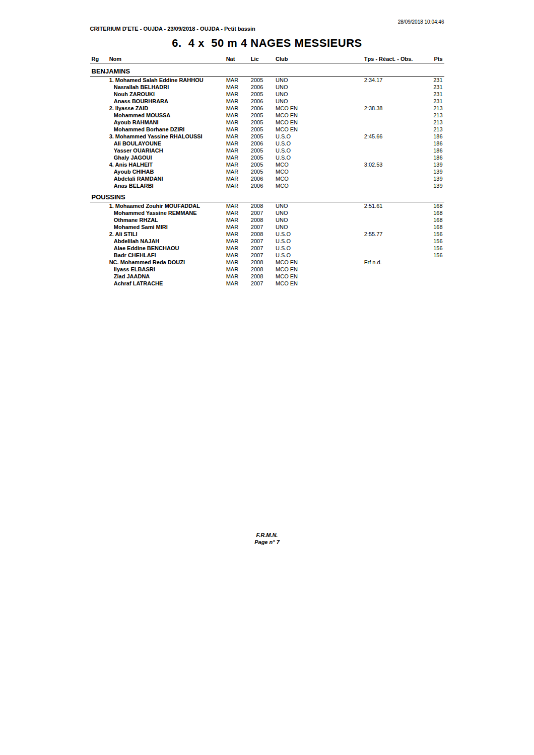28/09/2018 10:04:46
CRITERIUM D'ETE - OUJDA - 23/09/2018 - OUJDA - Petit bassin
6. 4 x 50 m 4 NAGES MESSIEURS
| Rg | Nom | Nat | Lic | Club | Tps - Réact. - Obs. | Pts |
| --- | --- | --- | --- | --- | --- | --- |
| BENJAMINS |
| | 1. Mohamed Salah Eddine RAHHOU | MAR | 2005 | UNO | 2:34.17 | 231 |
| | Nasrallah BELHADRI | MAR | 2006 | UNO | | 231 |
| | Nouh ZAROUKI | MAR | 2005 | UNO | | 231 |
| | Anass BOURHRARA | MAR | 2006 | UNO | | 231 |
| | 2. Ilyasse ZAID | MAR | 2006 | MCO EN | 2:38.38 | 213 |
| | Mohammed MOUSSA | MAR | 2005 | MCO EN | | 213 |
| | Ayoub RAHMANI | MAR | 2005 | MCO EN | | 213 |
| | Mohammed Borhane DZIRI | MAR | 2005 | MCO EN | | 213 |
| | 3. Mohammed Yassine RHALOUSSI | MAR | 2005 | U.S.O | 2:45.66 | 186 |
| | Ali BOULAYOUNE | MAR | 2006 | U.S.O | | 186 |
| | Yasser OUARIACH | MAR | 2005 | U.S.O | | 186 |
| | Ghaly JAGOUI | MAR | 2005 | U.S.O | | 186 |
| | 4. Anis HALHEIT | MAR | 2005 | MCO | 3:02.53 | 139 |
| | Ayoub CHIHAB | MAR | 2005 | MCO | | 139 |
| | Abdelali RAMDANI | MAR | 2006 | MCO | | 139 |
| | Anas BELARBI | MAR | 2006 | MCO | | 139 |
| POUSSINS |
| | 1. Mohaamed Zouhir MOUFADDAL | MAR | 2008 | UNO | 2:51.61 | 168 |
| | Mohammed Yassine REMMANE | MAR | 2007 | UNO | | 168 |
| | Othmane RHZAL | MAR | 2008 | UNO | | 168 |
| | Mohamed Sami MIRI | MAR | 2007 | UNO | | 168 |
| | 2. Ali STILI | MAR | 2008 | U.S.O | 2:55.77 | 156 |
| | Abdelilah NAJAH | MAR | 2007 | U.S.O | | 156 |
| | Alae Eddine BENCHAOU | MAR | 2007 | U.S.O | | 156 |
| | Badr CHEHLAFI | MAR | 2007 | U.S.O | | 156 |
| | NC. Mohammed Reda DOUZI | MAR | 2008 | MCO EN | Frf n.d. | |
| | Ilyass ELBASRI | MAR | 2008 | MCO EN | | |
| | Ziad JAADNA | MAR | 2008 | MCO EN | | |
| | Achraf LATRACHE | MAR | 2007 | MCO EN | | |
F.R.M.N.
Page n° 7